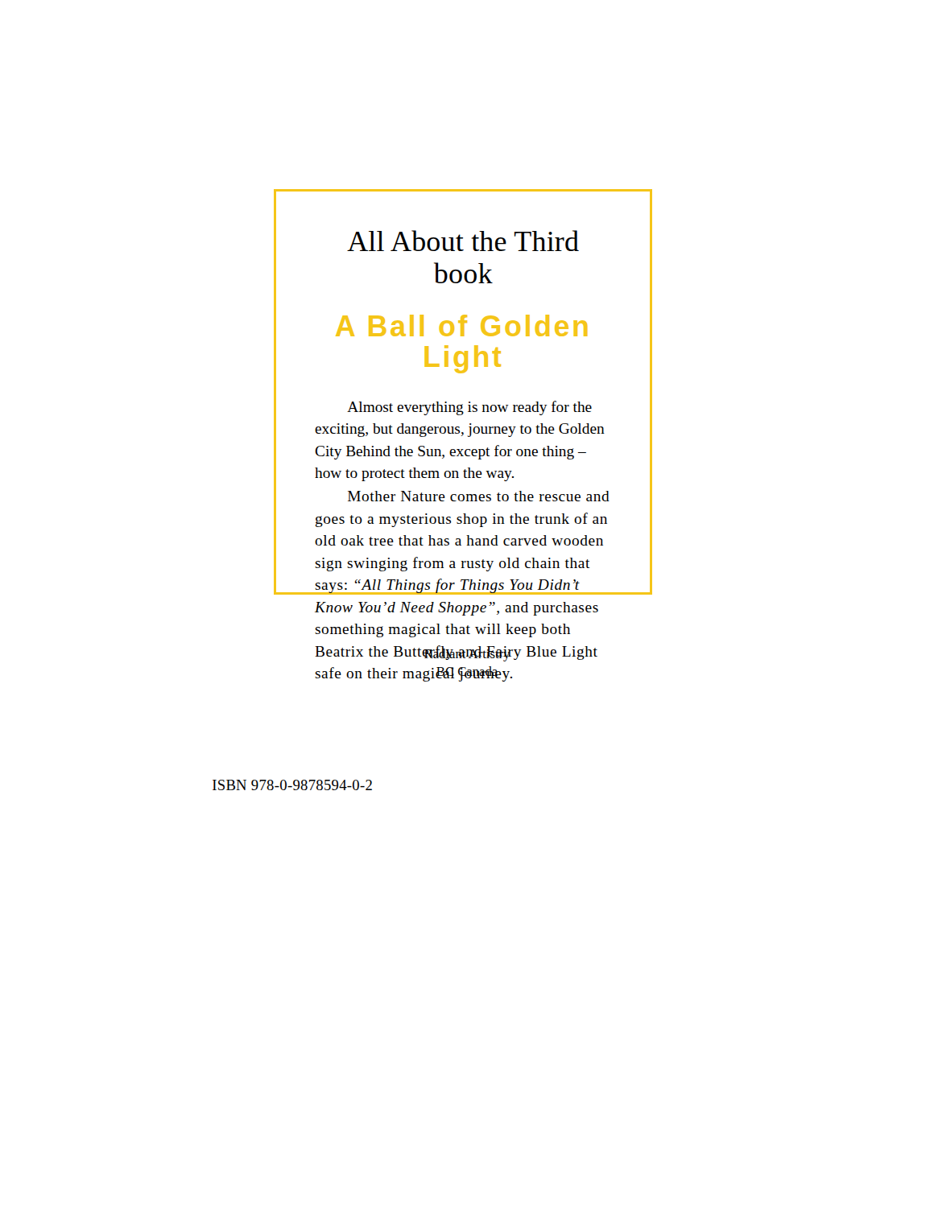All About the Third book
A Ball of Golden Light
Almost everything is now ready for the exciting, but dangerous, journey to the Golden City Behind the Sun, except for one thing – how to protect them on the way.
Mother Nature comes to the rescue and goes to a mysterious shop in the trunk of an old oak tree that has a hand carved wooden sign swinging from a rusty old chain that says: “All Things for Things You Didn’t Know You’d Need Shoppe”, and purchases something magical that will keep both Beatrix the Butterfly and Fairy Blue Light safe on their magical journey.
Radiant Artistry
BC Canada
ISBN 978-0-9878594-0-2